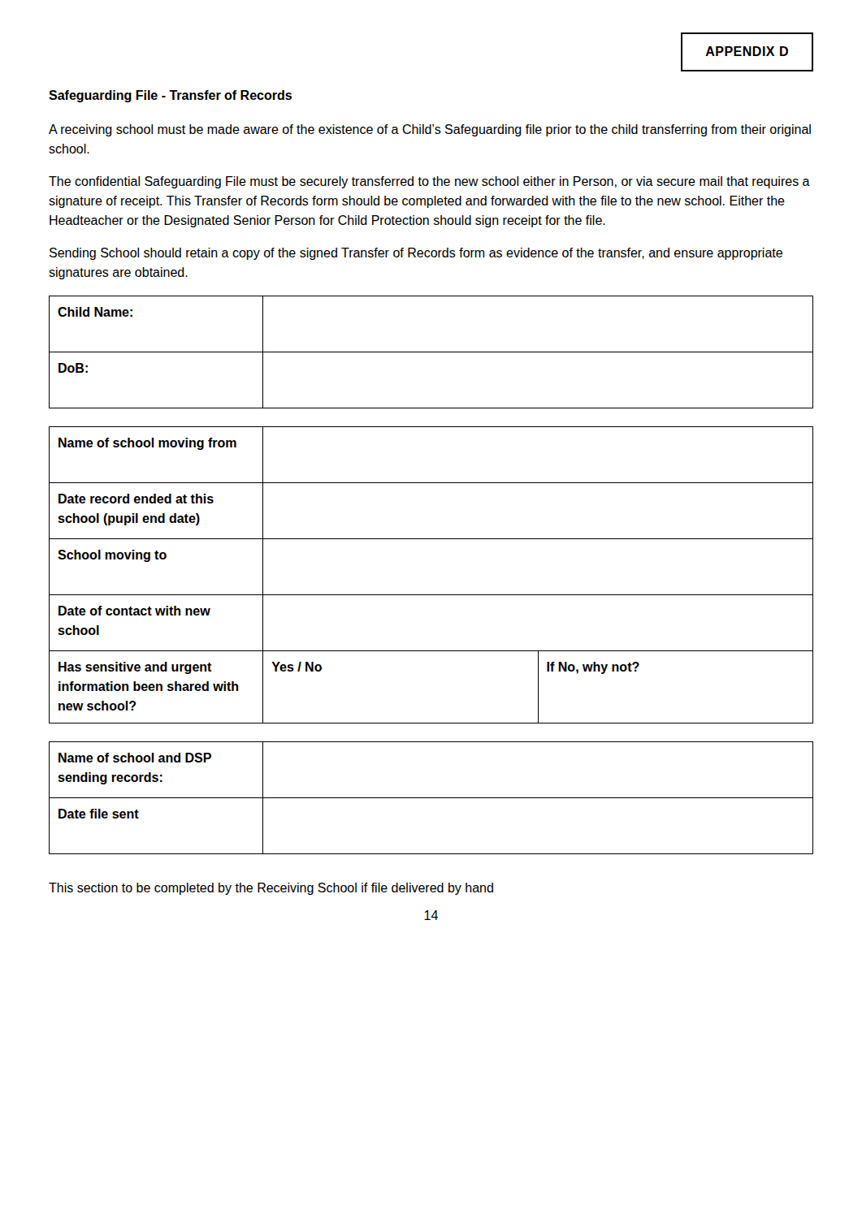APPENDIX D
Safeguarding File - Transfer of Records
A receiving school must be made aware of the existence of a Child’s Safeguarding file prior to the child transferring from their original school.
The confidential Safeguarding File must be securely transferred to the new school either in Person, or via secure mail that requires a signature of receipt. This Transfer of Records form should be completed and forwarded with the file to the new school. Either the Headteacher or the Designated Senior Person for Child Protection should sign receipt for the file.
Sending School should retain a copy of the signed Transfer of Records form as evidence of the transfer, and ensure appropriate signatures are obtained.
| Child Name: | |
| DoB: | |
| Name of school moving from | |
| Date record ended at this school (pupil end date) | |
| School moving to | |
| Date of contact with new school | |
| Has sensitive and urgent information been shared with new school? | Yes / No | If No, why not? |
| Name of school and DSP sending records: | |
| Date file sent | |
This section to be completed by the Receiving School if file delivered by hand
14